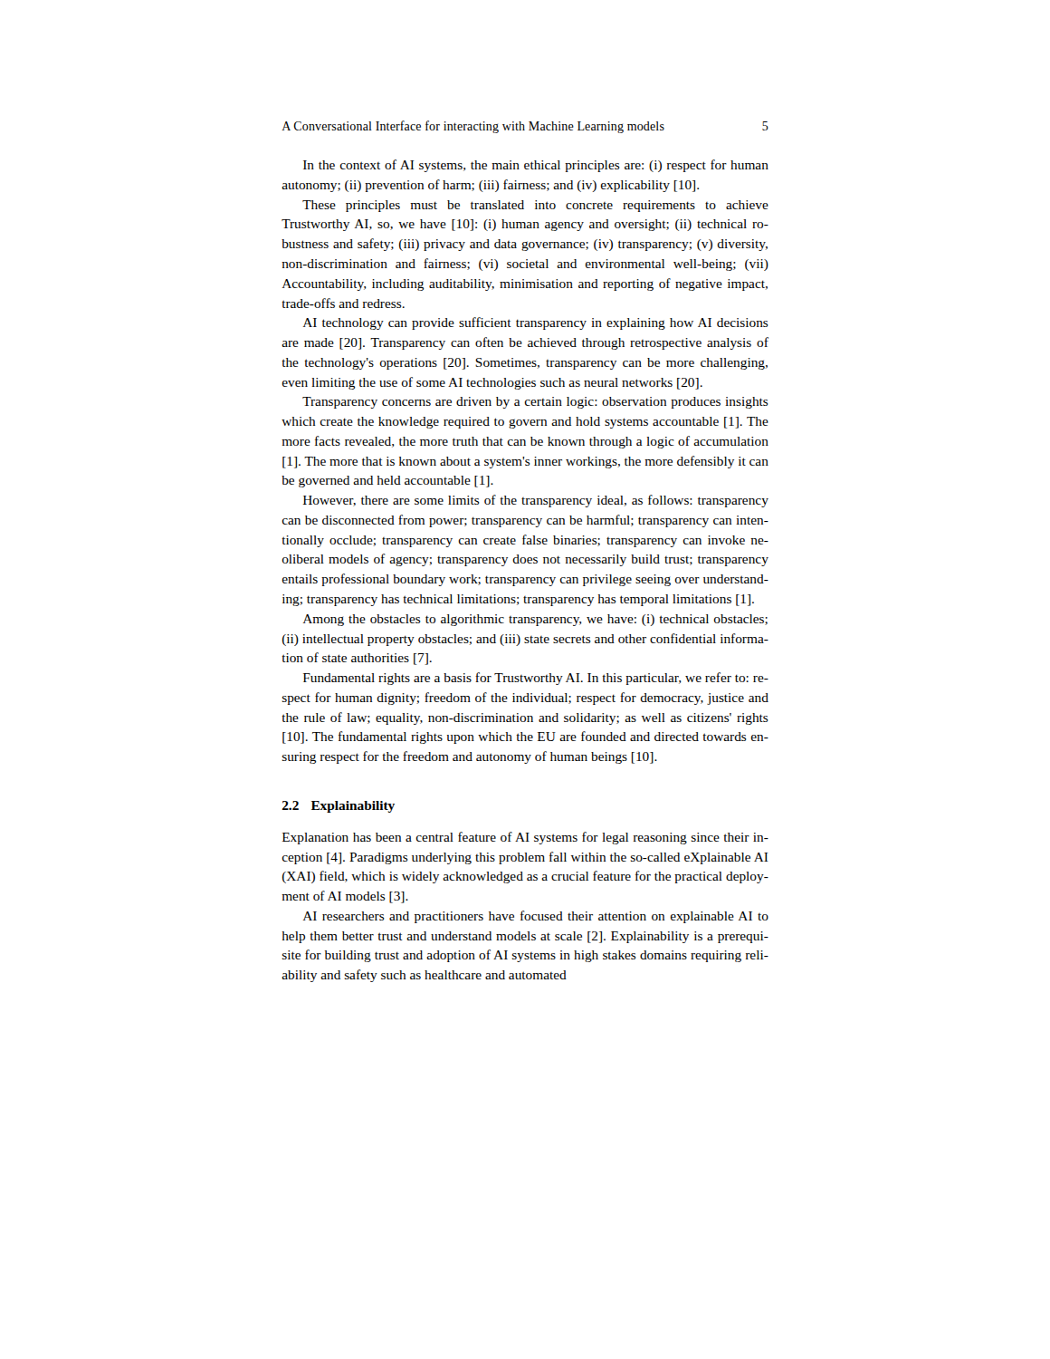A Conversational Interface for interacting with Machine Learning models 5
In the context of AI systems, the main ethical principles are: (i) respect for human autonomy; (ii) prevention of harm; (iii) fairness; and (iv) explicability [10].
These principles must be translated into concrete requirements to achieve Trustworthy AI, so, we have [10]: (i) human agency and oversight; (ii) technical robustness and safety; (iii) privacy and data governance; (iv) transparency; (v) diversity, non-discrimination and fairness; (vi) societal and environmental well-being; (vii) Accountability, including auditability, minimisation and reporting of negative impact, trade-offs and redress.
AI technology can provide sufficient transparency in explaining how AI decisions are made [20]. Transparency can often be achieved through retrospective analysis of the technology's operations [20]. Sometimes, transparency can be more challenging, even limiting the use of some AI technologies such as neural networks [20].
Transparency concerns are driven by a certain logic: observation produces insights which create the knowledge required to govern and hold systems accountable [1]. The more facts revealed, the more truth that can be known through a logic of accumulation [1]. The more that is known about a system's inner workings, the more defensibly it can be governed and held accountable [1].
However, there are some limits of the transparency ideal, as follows: transparency can be disconnected from power; transparency can be harmful; transparency can intentionally occlude; transparency can create false binaries; transparency can invoke neoliberal models of agency; transparency does not necessarily build trust; transparency entails professional boundary work; transparency can privilege seeing over understanding; transparency has technical limitations; transparency has temporal limitations [1].
Among the obstacles to algorithmic transparency, we have: (i) technical obstacles; (ii) intellectual property obstacles; and (iii) state secrets and other confidential information of state authorities [7].
Fundamental rights are a basis for Trustworthy AI. In this particular, we refer to: respect for human dignity; freedom of the individual; respect for democracy, justice and the rule of law; equality, non-discrimination and solidarity; as well as citizens' rights [10]. The fundamental rights upon which the EU are founded and directed towards ensuring respect for the freedom and autonomy of human beings [10].
2.2 Explainability
Explanation has been a central feature of AI systems for legal reasoning since their inception [4]. Paradigms underlying this problem fall within the so-called eXplainable AI (XAI) field, which is widely acknowledged as a crucial feature for the practical deployment of AI models [3].
AI researchers and practitioners have focused their attention on explainable AI to help them better trust and understand models at scale [2]. Explainability is a prerequisite for building trust and adoption of AI systems in high stakes domains requiring reliability and safety such as healthcare and automated